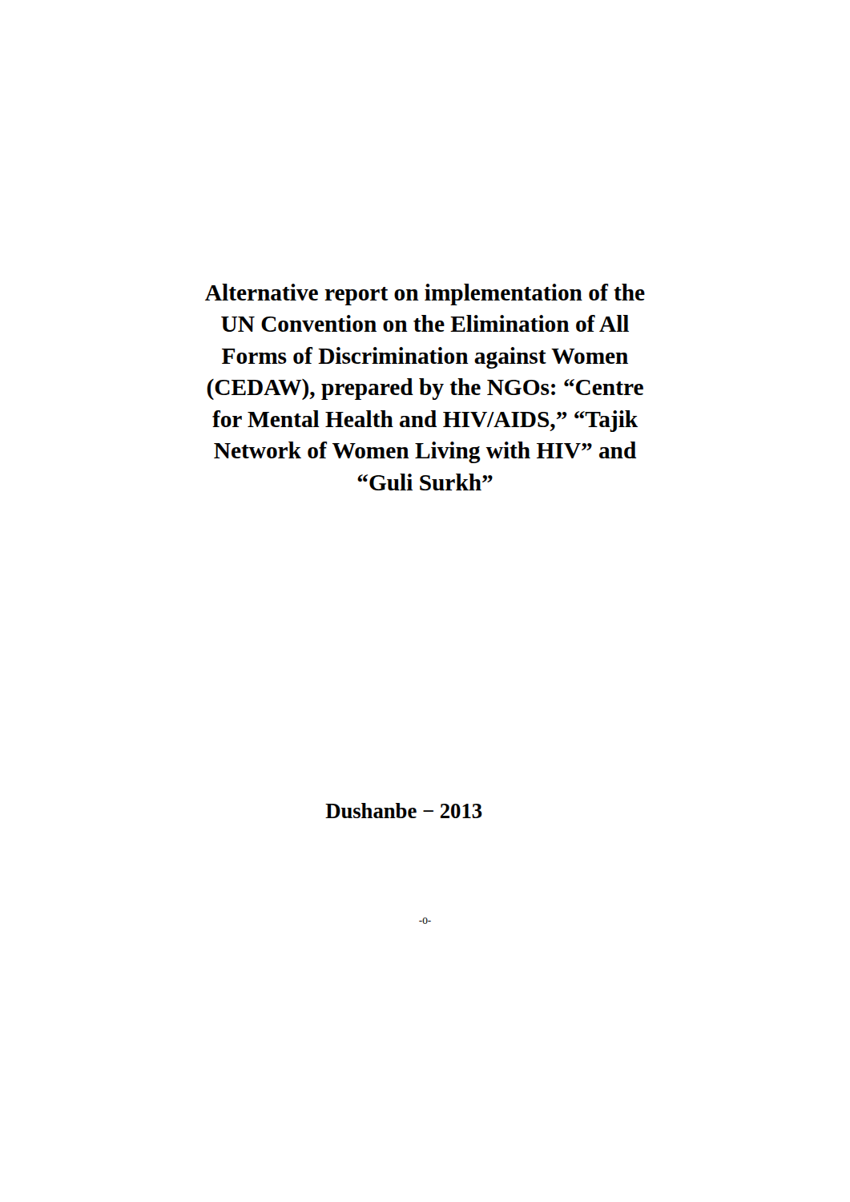Alternative report on implementation of the UN Convention on the Elimination of All Forms of Discrimination against Women (CEDAW), prepared by the NGOs: “Centre for Mental Health and HIV/AIDS,” “Tajik Network of Women Living with HIV” and “Guli Surkh”
Dushanbe − 2013
-0-